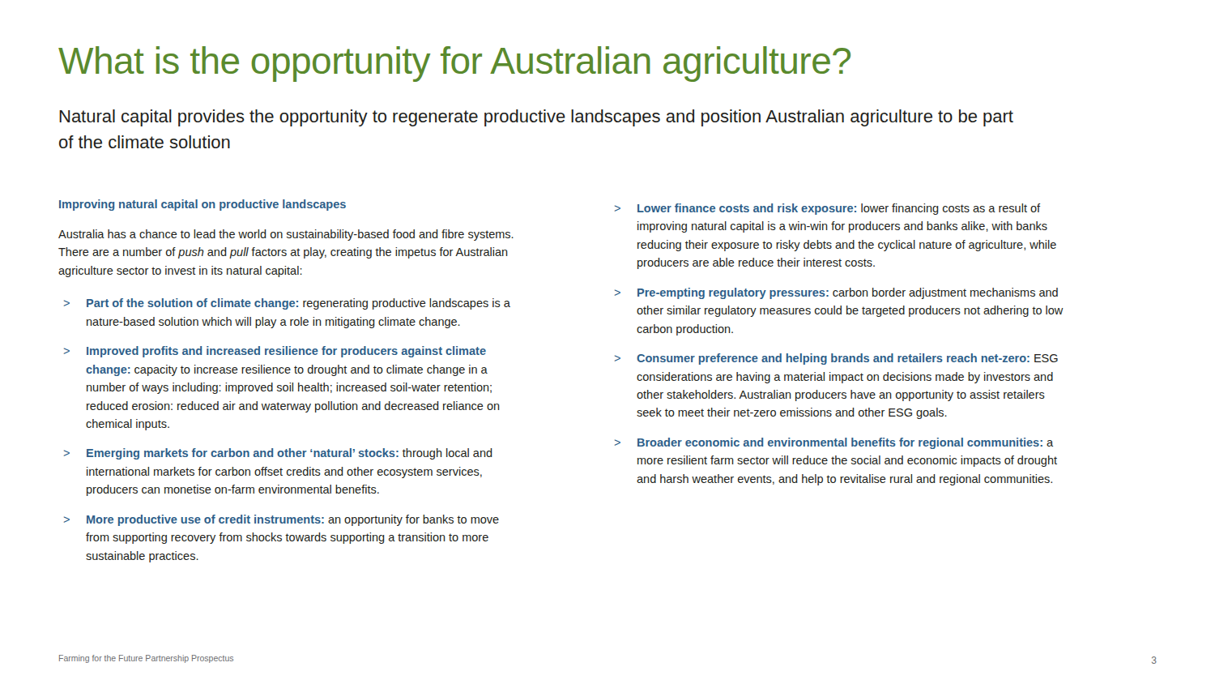What is the opportunity for Australian agriculture?
Natural capital provides the opportunity to regenerate productive landscapes and position Australian agriculture to be part of the climate solution
Improving natural capital on productive landscapes
Australia has a chance to lead the world on sustainability-based food and fibre systems. There are a number of push and pull factors at play, creating the impetus for Australian agriculture sector to invest in its natural capital:
Part of the solution of climate change: regenerating productive landscapes is a nature-based solution which will play a role in mitigating climate change.
Improved profits and increased resilience for producers against climate change: capacity to increase resilience to drought and to climate change in a number of ways including: improved soil health; increased soil-water retention; reduced erosion: reduced air and waterway pollution and decreased reliance on chemical inputs.
Emerging markets for carbon and other ‘natural’ stocks: through local and international markets for carbon offset credits and other ecosystem services, producers can monetise on-farm environmental benefits.
More productive use of credit instruments: an opportunity for banks to move from supporting recovery from shocks towards supporting a transition to more sustainable practices.
Lower finance costs and risk exposure: lower financing costs as a result of improving natural capital is a win-win for producers and banks alike, with banks reducing their exposure to risky debts and the cyclical nature of agriculture, while producers are able reduce their interest costs.
Pre-empting regulatory pressures: carbon border adjustment mechanisms and other similar regulatory measures could be targeted producers not adhering to low carbon production.
Consumer preference and helping brands and retailers reach net-zero: ESG considerations are having a material impact on decisions made by investors and other stakeholders. Australian producers have an opportunity to assist retailers seek to meet their net-zero emissions and other ESG goals.
Broader economic and environmental benefits for regional communities: a more resilient farm sector will reduce the social and economic impacts of drought and harsh weather events, and help to revitalise rural and regional communities.
Farming for the Future Partnership Prospectus
3